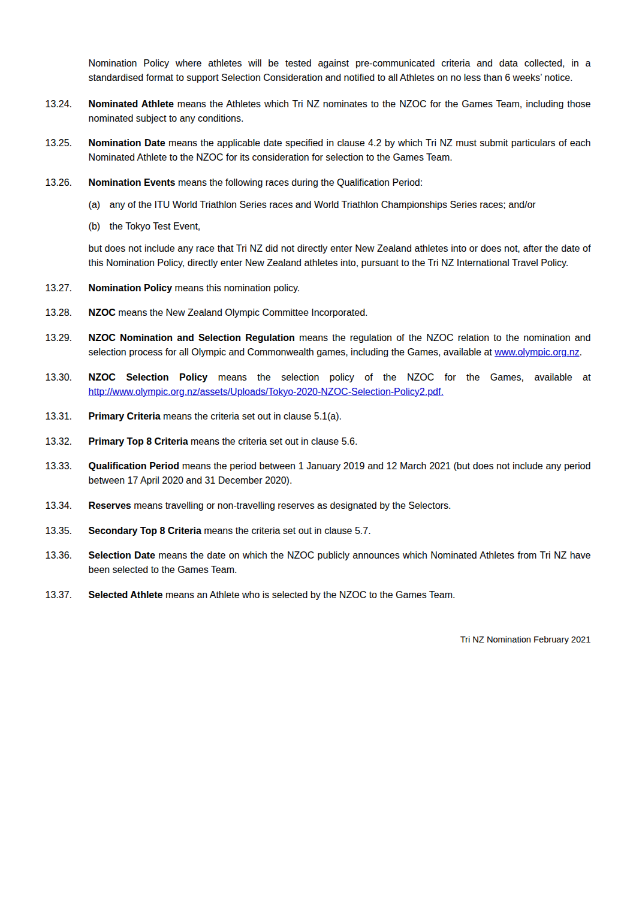Nomination Policy where athletes will be tested against pre-communicated criteria and data collected, in a standardised format to support Selection Consideration and notified to all Athletes on no less than 6 weeks’ notice.
13.24. Nominated Athlete means the Athletes which Tri NZ nominates to the NZOC for the Games Team, including those nominated subject to any conditions.
13.25. Nomination Date means the applicable date specified in clause 4.2 by which Tri NZ must submit particulars of each Nominated Athlete to the NZOC for its consideration for selection to the Games Team.
13.26. Nomination Events means the following races during the Qualification Period:
(a) any of the ITU World Triathlon Series races and World Triathlon Championships Series races; and/or
(b) the Tokyo Test Event,
but does not include any race that Tri NZ did not directly enter New Zealand athletes into or does not, after the date of this Nomination Policy, directly enter New Zealand athletes into, pursuant to the Tri NZ International Travel Policy.
13.27. Nomination Policy means this nomination policy.
13.28. NZOC means the New Zealand Olympic Committee Incorporated.
13.29. NZOC Nomination and Selection Regulation means the regulation of the NZOC relation to the nomination and selection process for all Olympic and Commonwealth games, including the Games, available at www.olympic.org.nz.
13.30. NZOC Selection Policy means the selection policy of the NZOC for the Games, available at http://www.olympic.org.nz/assets/Uploads/Tokyo-2020-NZOC-Selection-Policy2.pdf.
13.31. Primary Criteria means the criteria set out in clause 5.1(a).
13.32. Primary Top 8 Criteria means the criteria set out in clause 5.6.
13.33. Qualification Period means the period between 1 January 2019 and 12 March 2021 (but does not include any period between 17 April 2020 and 31 December 2020).
13.34. Reserves means travelling or non-travelling reserves as designated by the Selectors.
13.35. Secondary Top 8 Criteria means the criteria set out in clause 5.7.
13.36. Selection Date means the date on which the NZOC publicly announces which Nominated Athletes from Tri NZ have been selected to the Games Team.
13.37. Selected Athlete means an Athlete who is selected by the NZOC to the Games Team.
Tri NZ Nomination February 2021